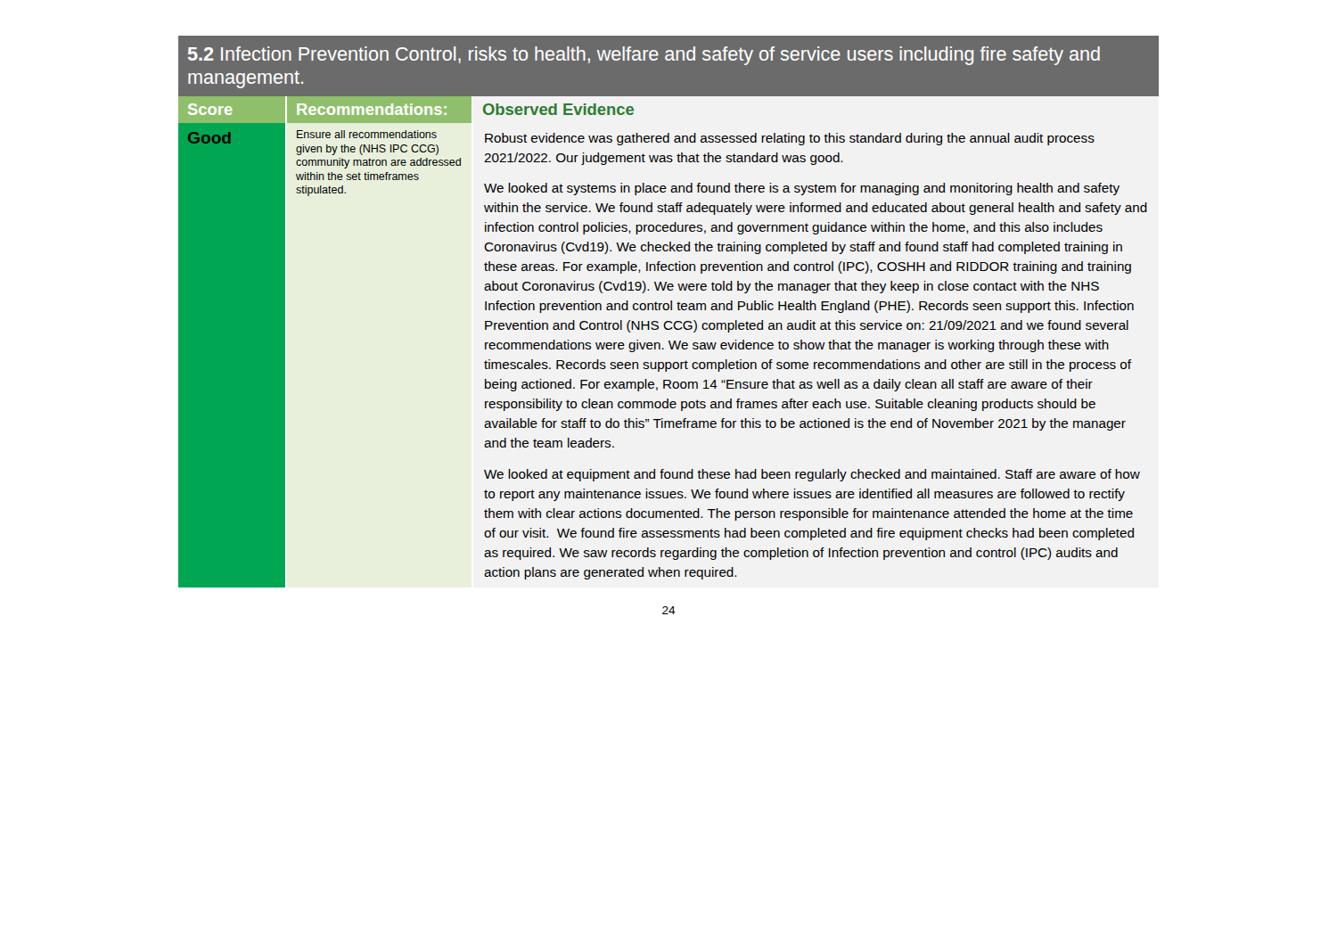| 5.2 Infection Prevention Control, risks to health, welfare and safety of service users including fire safety and management. |
| Score | Recommendations: | Observed Evidence |
| Good | Ensure all recommendations given by the (NHS IPC CCG) community matron are addressed within the set timeframes stipulated. | Robust evidence was gathered and assessed relating to this standard during the annual audit process 2021/2022. Our judgement was that the standard was good. We looked at systems in place and found there is a system for managing and monitoring health and safety within the service. We found staff adequately were informed and educated about general health and safety and infection control policies, procedures, and government guidance within the home, and this also includes Coronavirus (Cvd19). We checked the training completed by staff and found staff had completed training in these areas. For example, Infection prevention and control (IPC), COSHH and RIDDOR training and training about Coronavirus (Cvd19). We were told by the manager that they keep in close contact with the NHS Infection prevention and control team and Public Health England (PHE). Records seen support this. Infection Prevention and Control (NHS CCG) completed an audit at this service on: 21/09/2021 and we found several recommendations were given. We saw evidence to show that the manager is working through these with timescales. Records seen support completion of some recommendations and other are still in the process of being actioned. For example, Room 14 “Ensure that as well as a daily clean all staff are aware of their responsibility to clean commode pots and frames after each use. Suitable cleaning products should be available for staff to do this” Timeframe for this to be actioned is the end of November 2021 by the manager and the team leaders. We looked at equipment and found these had been regularly checked and maintained. Staff are aware of how to report any maintenance issues. We found where issues are identified all measures are followed to rectify them with clear actions documented. The person responsible for maintenance attended the home at the time of our visit. We found fire assessments had been completed and fire equipment checks had been completed as required. We saw records regarding the completion of Infection prevention and control (IPC) audits and action plans are generated when required. |
24